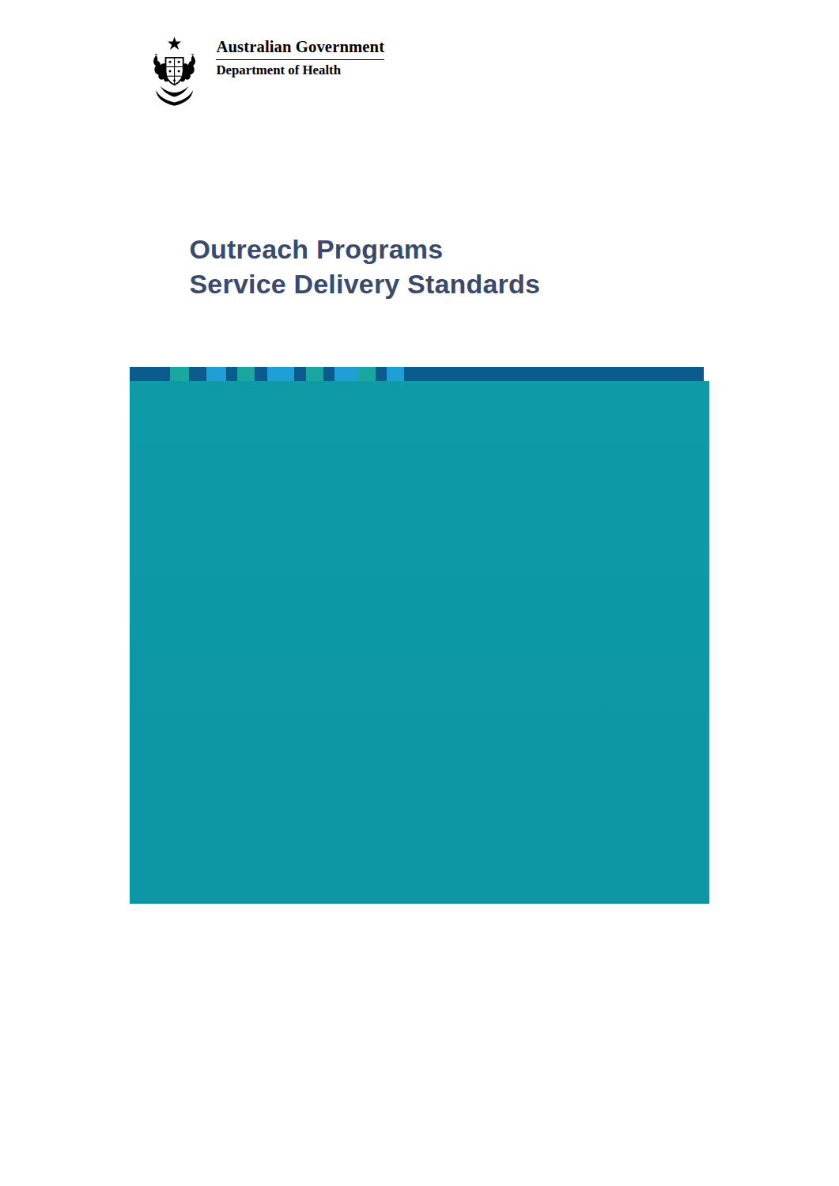Australian Government
Department of Health
Outreach Programs
Service Delivery Standards